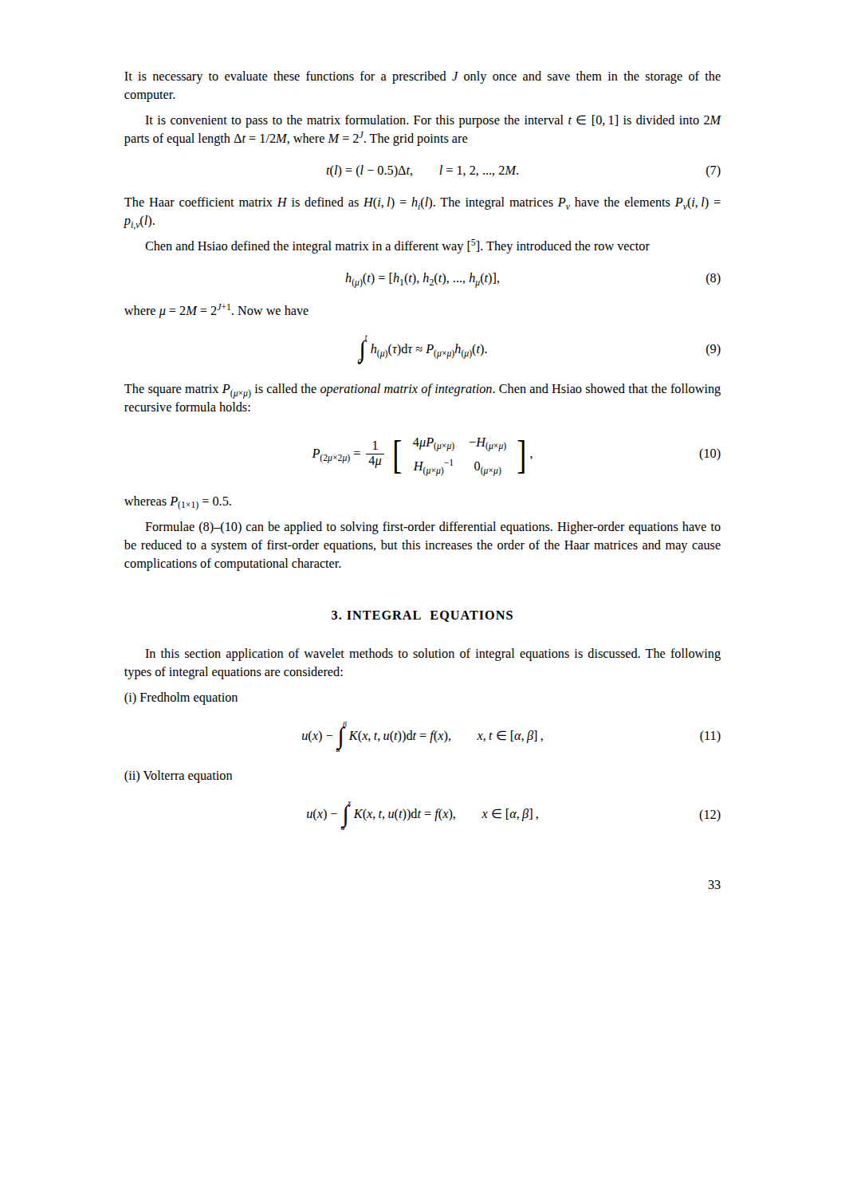It is necessary to evaluate these functions for a prescribed J only once and save them in the storage of the computer.
It is convenient to pass to the matrix formulation. For this purpose the interval t ∈ [0, 1] is divided into 2M parts of equal length Δt = 1/2M, where M = 2J. The grid points are
t(l) = (l − 0.5)Δt,  l = 1, 2, ..., 2M.
(7)
The Haar coefficient matrix H is defined as H(i, l) = hi(l). The integral matrices Pν have the elements Pν(i, l) = pi,ν(l).
Chen and Hsiao defined the integral matrix in a different way [5]. They introduced the row vector
h(μ)(t) = [h1(t), h2(t), ..., hμ(t)],
(8)
where μ = 2M = 2J+1. Now we have
t∫0 h(μ)(τ)dτ ≈ P(μ×μ)h(μ)(t).
(9)
The square matrix P(μ×μ) is called the operational matrix of integration. Chen and Hsiao showed that the following recursive formula holds:
P(2μ×2μ) = 14μ [
| 4 μP ( μ × μ ) | − H ( μ × μ ) |
| H ( μ × μ ) −1 | 0 ( μ × μ ) |
] ,
(10)
whereas P(1×1) = 0.5.
Formulae (8)–(10) can be applied to solving first-order differential equations. Higher-order equations have to be reduced to a system of first-order equations, but this increases the order of the Haar matrices and may cause complications of computational character.
3. INTEGRAL EQUATIONS
In this section application of wavelet methods to solution of integral equations is discussed. The following types of integral equations are considered:
(i) Fredholm equation
u(x) − β∫α K(x, t, u(t))dt = f(x),  x, t ∈ [α, β] ,
(11)
(ii) Volterra equation
u(x) − x∫α K(x, t, u(t))dt = f(x),  x ∈ [α, β] ,
(12)
33